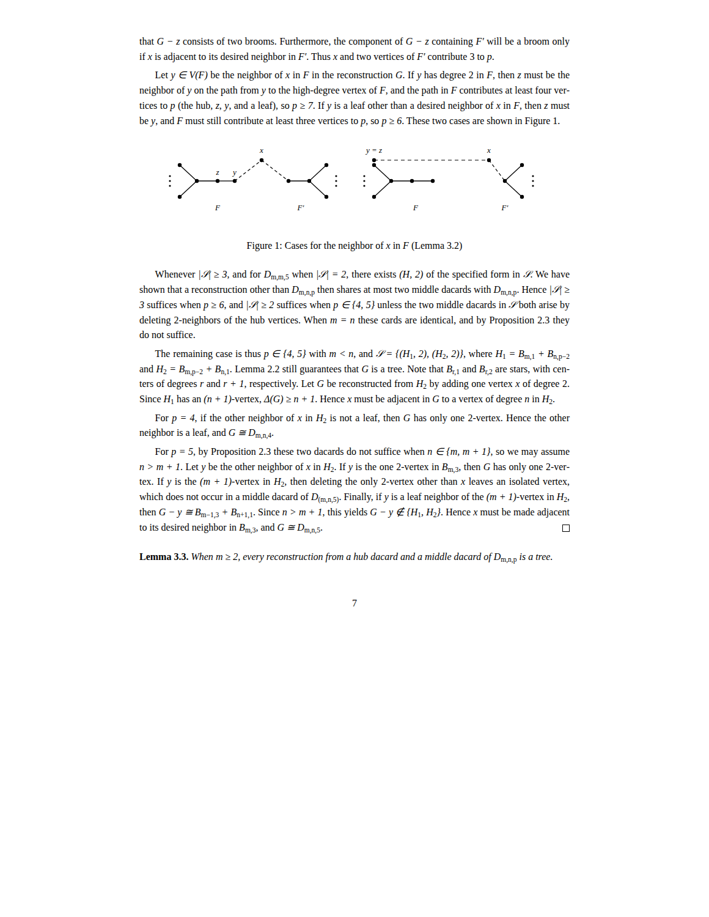that G − z consists of two brooms. Furthermore, the component of G − z containing F′ will be a broom only if x is adjacent to its desired neighbor in F′. Thus x and two vertices of F′ contribute 3 to p.
Let y ∈ V(F) be the neighbor of x in F in the reconstruction G. If y has degree 2 in F, then z must be the neighbor of y on the path from y to the high-degree vertex of F, and the path in F contributes at least four vertices to p (the hub, z, y, and a leaf), so p ≥ 7. If y is a leaf other than a desired neighbor of x in F, then z must be y, and F must still contribute at least three vertices to p, so p ≥ 6. These two cases are shown in Figure 1.
x z y F F′ y = z x F F′
Figure 1: Cases for the neighbor of x in F (Lemma 3.2)
Whenever |𝒮| ≥ 3, and for Dm,m,5 when |𝒮| = 2, there exists (H, 2) of the specified form in 𝒮. We have shown that a reconstruction other than Dm,n,p then shares at most two middle dacards with Dm,n,p. Hence |𝒮| ≥ 3 suffices when p ≥ 6, and |𝒮| ≥ 2 suffices when p ∈ {4, 5} unless the two middle dacards in 𝒮 both arise by deleting 2-neighbors of the hub vertices. When m = n these cards are identical, and by Proposition 2.3 they do not suffice.
The remaining case is thus p ∈ {4, 5} with m < n, and 𝒮 = {(H1, 2), (H2, 2)}, where H1 = Bm,1 + Bn,p−2 and H2 = Bm,p−2 + Bn,1. Lemma 2.2 still guarantees that G is a tree. Note that Br,1 and Br,2 are stars, with centers of degrees r and r + 1, respectively. Let G be reconstructed from H2 by adding one vertex x of degree 2. Since H1 has an (n + 1)-vertex, Δ(G) ≥ n + 1. Hence x must be adjacent in G to a vertex of degree n in H2.
For p = 4, if the other neighbor of x in H2 is not a leaf, then G has only one 2-vertex. Hence the other neighbor is a leaf, and G ≅ Dm,n,4.
For p = 5, by Proposition 2.3 these two dacards do not suffice when n ∈ {m, m + 1}, so we may assume n > m + 1. Let y be the other neighbor of x in H2. If y is the one 2-vertex in Bm,3, then G has only one 2-vertex. If y is the (m + 1)-vertex in H2, then deleting the only 2-vertex other than x leaves an isolated vertex, which does not occur in a middle dacard of D(m,n,5). Finally, if y is a leaf neighbor of the (m + 1)-vertex in H2, then G − y ≅ Bm−1,3 + Bn+1,1. Since n > m + 1, this yields G − y ∉ {H1, H2}. Hence x must be made adjacent to its desired neighbor in Bm,3, and G ≅ Dm,n,5.
Lemma 3.3. When m ≥ 2, every reconstruction from a hub dacard and a middle dacard of Dm,n,p is a tree.
7